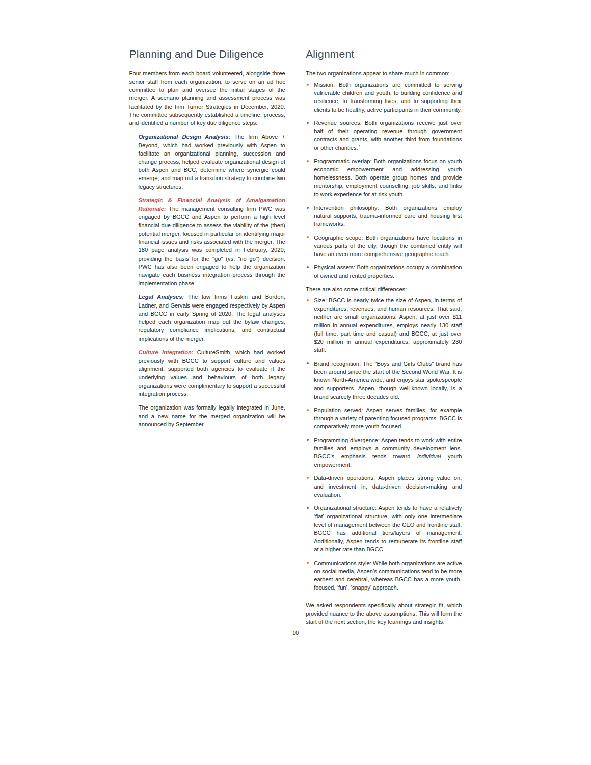Planning and Due Diligence
Four members from each board volunteered, alongside three senior staff from each organization, to serve on an ad hoc committee to plan and oversee the initial stages of the merger. A scenario planning and assessment process was facilitated by the firm Turner Strategies in December, 2020. The committee subsequently established a timeline, process, and identified a number of key due diligence steps:
Organizational Design Analysis: The firm Above + Beyond, which had worked previously with Aspen to facilitate an organizational planning, succession and change process, helped evaluate organizational design of both Aspen and BCC, determine where synergie could emerge, and map out a transition strategy to combine two legacy structures.
Strategic & Financial Analysis of Amalgamation Rationale: The management consulting firm PWC was engaged by BGCC and Aspen to perform a high level financial due diligence to assess the viability of the (then) potential merger, focused in particular on identifying major financial issues and risks associated with the merger. The 180 page analysis was completed in February, 2020, providing the basis for the "go" (vs. "no go") decision. PWC has also been engaged to help the organization navigate each business integration process through the implementation phase.
Legal Analyses: The law firms Faskin and Borden, Ladner, and Gervais were engaged respectively by Aspen and BGCC in early Spring of 2020. The legal analyses helped each organization map out the bylaw changes, regulatory compliance implications, and contractual implications of the merger.
Culture Integration: CultureSmith, which had worked previously with BGCC to support culture and values alignment, supported both agencies to evaluate if the underlying values and behaviours of both legacy organizations were complimentary to support a successful integration process.
The organization was formally legally integrated in June, and a new name for the merged organization will be announced by September.
Alignment
The two organizations appear to share much in common:
Mission: Both organizations are committed to serving vulnerable children and youth, to building confidence and resilience, to transforming lives, and to supporting their clients to be healthy, active participants in their community.
Revenue sources: Both organizations receive just over half of their operating revenue through government contracts and grants, with another third from foundations or other charities.7
Programmatic overlap: Both organizations focus on youth economic empowerment and addressing youth homelessness. Both operate group homes and provide mentorship, employment counselling, job skills, and links to work experience for at-risk youth.
Intervention philosophy: Both organizations employ natural supports, trauma-informed care and housing first frameworks.
Geographic scope: Both organizations have locations in various parts of the city, though the combined entity will have an even more comprehensive geographic reach.
Physical assets: Both organizations occupy a combination of owned and rented properties.
There are also some critical differences:
Size: BGCC is nearly twice the size of Aspen, in terms of expenditures, revenues, and human resources. That said, neither are small organizations: Aspen, at just over $11 million in annual expenditures, employs nearly 130 staff (full time, part time and casual) and BGCC, at just over $20 million in annual expenditures, approximately 230 staff.
Brand recognition: The "Boys and Girls Clubs" brand has been around since the start of the Second World War. It is known North-America wide, and enjoys star spokespeople and supporters. Aspen, though well-known locally, is a brand scarcely three decades old.
Population served: Aspen serves families, for example through a variety of parenting focused programs. BGCC is comparatively more youth-focused.
Programming divergence: Aspen tends to work with entire families and employs a community development lens. BGCC's emphasis tends toward individual youth empowerment.
Data-driven operations: Aspen places strong value on, and investment in, data-driven decision-making and evaluation.
Organizational structure: Aspen tends to have a relatively ‘flat’ organizational structure, with only one intermediate level of management between the CEO and frontline staff. BGCC has additional tiers/layers of management. Additionally, Aspen tends to remunerate its frontline staff at a higher rate than BGCC.
Communications style: While both organizations are active on social media, Aspen’s communications tend to be more earnest and cerebral, whereas BGCC has a more youth-focused, ‘fun’, ‘snappy’ approach.
We asked respondents specifically about strategic fit, which provided nuance to the above assumptions. This will form the start of the next section, the key learnings and insights.
10